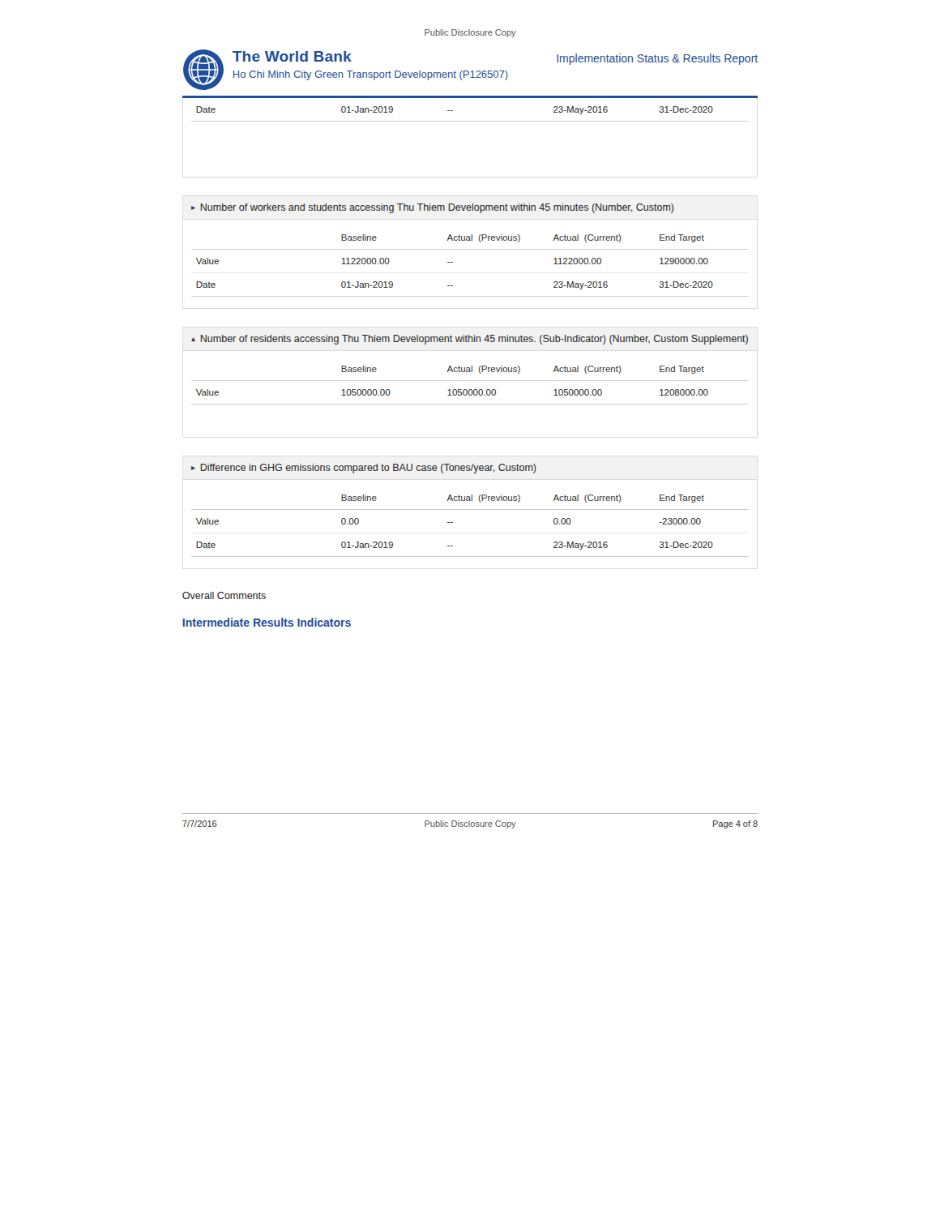Public Disclosure Copy
The World Bank
Ho Chi Minh City Green Transport Development (P126507)
Implementation Status & Results Report
| Date | 01-Jan-2019 | -- | 23-May-2016 | 31-Dec-2020 |
▸Number of workers and students accessing Thu Thiem Development within 45 minutes (Number, Custom)
| | Baseline | Actual (Previous) | Actual (Current) | End Target |
| --- | --- | --- | --- | --- |
| Value | 1122000.00 | -- | 1122000.00 | 1290000.00 |
| Date | 01-Jan-2019 | -- | 23-May-2016 | 31-Dec-2020 |
▴Number of residents accessing Thu Thiem Development within 45 minutes. (Sub-Indicator) (Number, Custom Supplement)
| | Baseline | Actual (Previous) | Actual (Current) | End Target |
| --- | --- | --- | --- | --- |
| Value | 1050000.00 | 1050000.00 | 1050000.00 | 1208000.00 |
▸Difference in GHG emissions compared to BAU case (Tones/year, Custom)
| | Baseline | Actual (Previous) | Actual (Current) | End Target |
| --- | --- | --- | --- | --- |
| Value | 0.00 | -- | 0.00 | -23000.00 |
| Date | 01-Jan-2019 | -- | 23-May-2016 | 31-Dec-2020 |
Overall Comments
Intermediate Results Indicators
7/7/2016
Public Disclosure Copy
Page 4 of 8